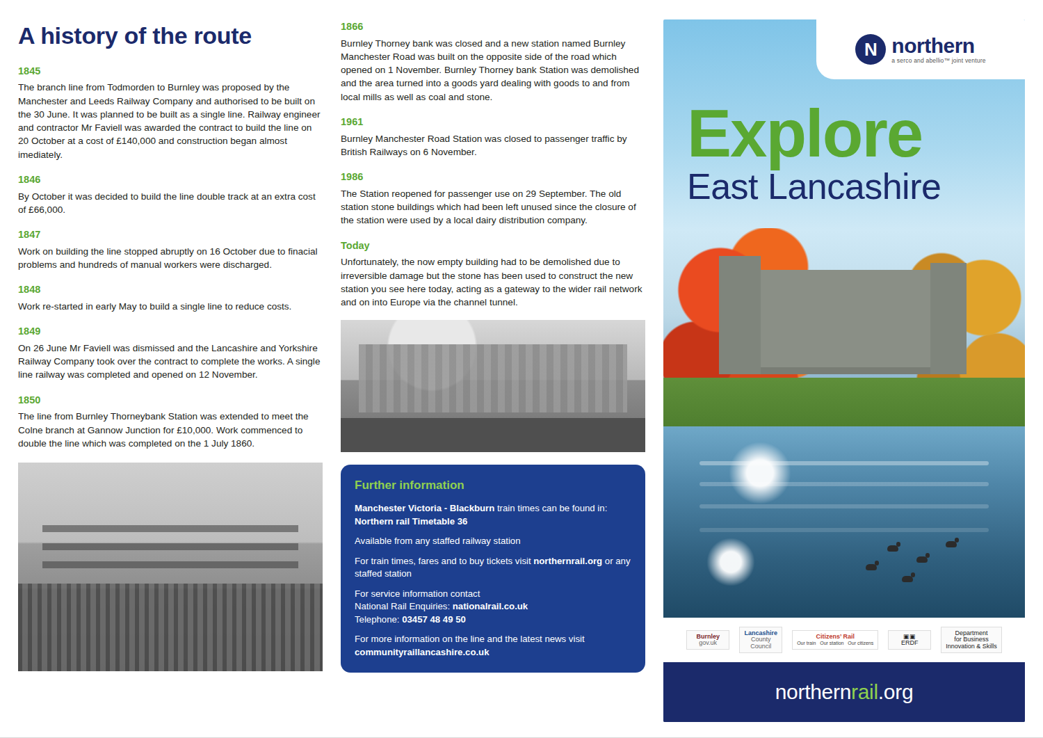A history of the route
1845
The branch line from Todmorden to Burnley was proposed by the Manchester and Leeds Railway Company and authorised to be built on the 30 June. It was planned to be built as a single line. Railway engineer and contractor Mr Faviell was awarded the contract to build the line on 20 October at a cost of £140,000 and construction began almost imediately.
1846
By October it was decided to build the line double track at an extra cost of £66,000.
1847
Work on building the line stopped abruptly on 16 October due to finacial problems and hundreds of manual workers were discharged.
1848
Work re-started in early May to build a single line to reduce costs.
1849
On 26 June Mr Faviell was dismissed and the Lancashire and Yorkshire Railway Company took over the contract to complete the works. A single line railway was completed and opened on 12 November.
1850
The line from Burnley Thorneybank Station was extended to meet the Colne branch at Gannow Junction for £10,000. Work commenced to double the line which was completed on the 1 July 1860.
1866
Burnley Thorney bank was closed and a new station named Burnley Manchester Road was built on the opposite side of the road which opened on 1 November. Burnley Thorney bank Station was demolished and the area turned into a goods yard dealing with goods to and from local mills as well as coal and stone.
1961
Burnley Manchester Road Station was closed to passenger traffic by British Railways on 6 November.
1986
The Station reopened for passenger use on 29 September. The old station stone buildings which had been left unused since the closure of the station were used by a local dairy distribution company.
Today
Unfortunately, the now empty building had to be demolished due to irreversible damage but the stone has been used to construct the new station you see here today, acting as a gateway to the wider rail network and on into Europe via the channel tunnel.
Further information
Manchester Victoria - Blackburn train times can be found in: Northern rail Timetable 36
Available from any staffed railway station
For train times, fares and to buy tickets visit northernrail.org or any staffed station
For service information contact
National Rail Enquiries: nationalrail.co.uk
Telephone: 03457 48 49 50
For more information on the line and the latest news visit communityraillancashire.co.uk
northern a serco and abellio™ joint venture
Explore
East Lancashire
Burnley
gov.uk
Lancashire
County
Council
Citizens’ Rail
Our train Our station Our citizens
▣▣
ERDF
Department
for Business
Innovation & Skills
northernrail.org